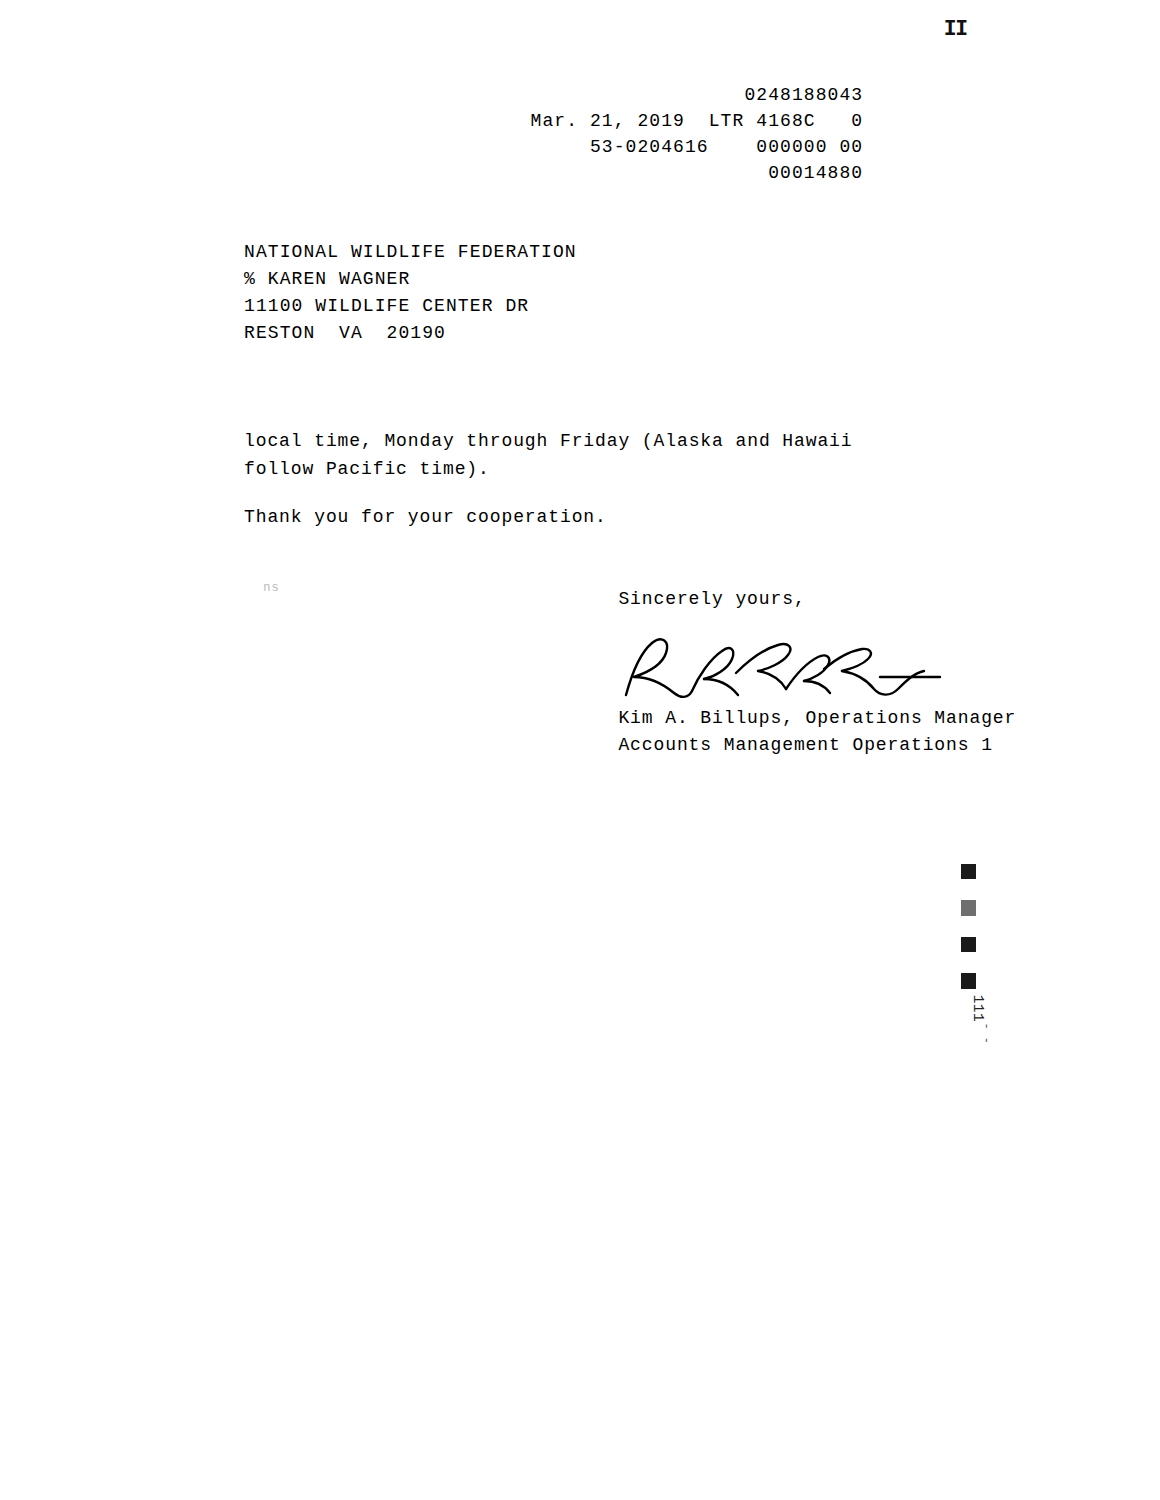II
0248188043 Mar. 21, 2019 LTR 4168C 0 53-0204616 000000 00 00014880
NATIONAL WILDLIFE FEDERATION % KAREN WAGNER 11100 WILDLIFE CENTER DR RESTON VA 20190
local time, Monday through Friday (Alaska and Hawaii follow Pacific time).
Thank you for your cooperation.
Sincerely yours,
Kim A. Billups, Operations Manager Accounts Management Operations 1
ns
111
- -